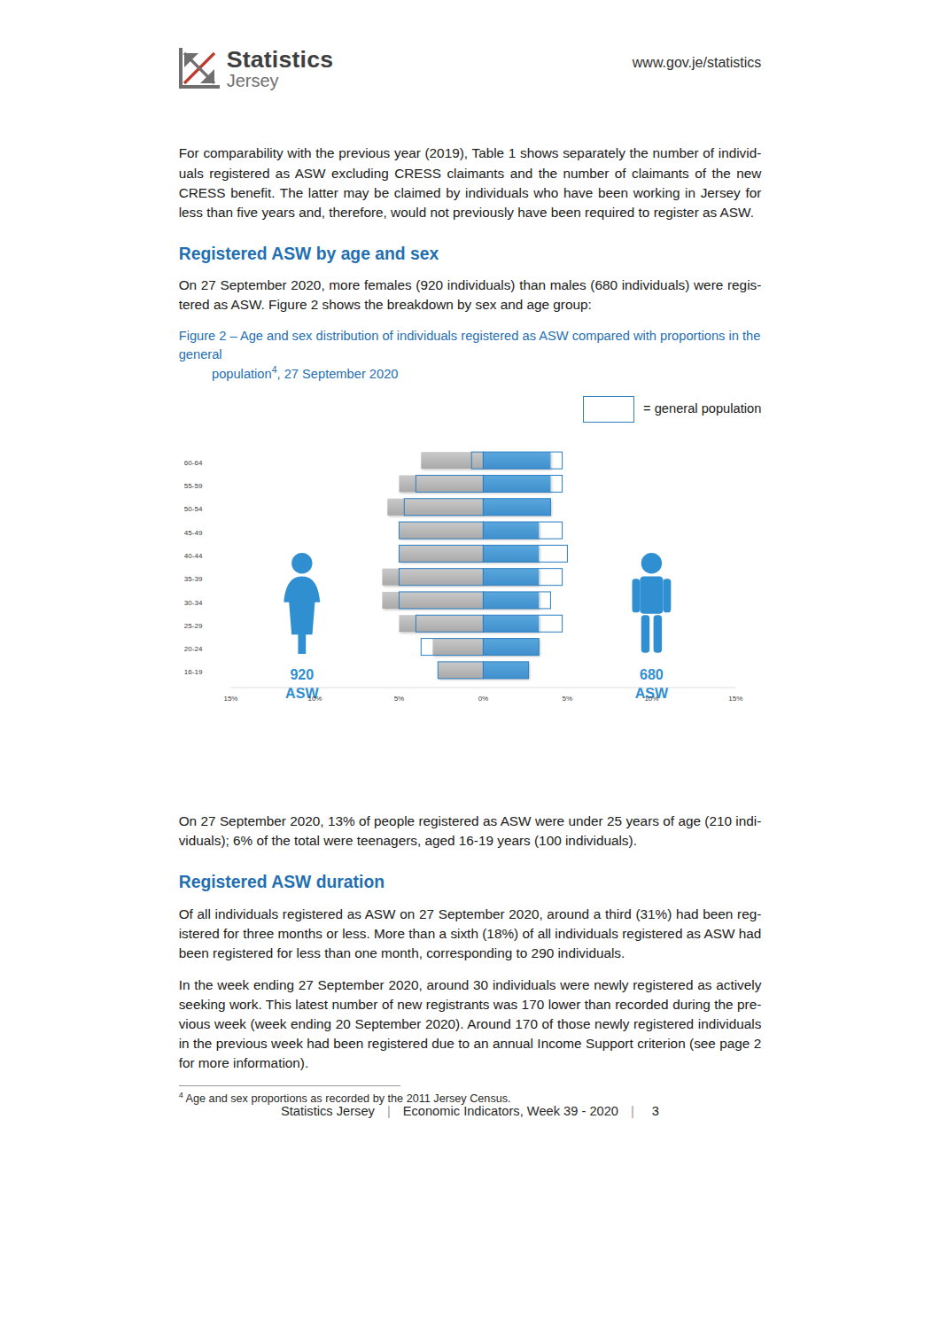Statistics
Jersey
www.gov.je/statistics
For comparability with the previous year (2019), Table 1 shows separately the number of individuals registered as ASW excluding CRESS claimants and the number of claimants of the new CRESS benefit. The latter may be claimed by individuals who have been working in Jersey for less than five years and, therefore, would not previously have been required to register as ASW.
Registered ASW by age and sex
On 27 September 2020, more females (920 individuals) than males (680 individuals) were registered as ASW. Figure 2 shows the breakdown by sex and age group:
Figure 2 – Age and sex distribution of individuals registered as ASW compared with proportions in the general population4, 27 September 2020
= general population
60-64 55-59 50-54 45-49 40-44 35-39 30-34 25-29 20-24 16-19 920 ASW 680 ASW 15% 10% 5% 0% 5% 10% 15%
On 27 September 2020, 13% of people registered as ASW were under 25 years of age (210 individuals); 6% of the total were teenagers, aged 16-19 years (100 individuals).
Registered ASW duration
Of all individuals registered as ASW on 27 September 2020, around a third (31%) had been registered for three months or less. More than a sixth (18%) of all individuals registered as ASW had been registered for less than one month, corresponding to 290 individuals.
In the week ending 27 September 2020, around 30 individuals were newly registered as actively seeking work. This latest number of new registrants was 170 lower than recorded during the previous week (week ending 20 September 2020). Around 170 of those newly registered individuals in the previous week had been registered due to an annual Income Support criterion (see page 2 for more information).
4 Age and sex proportions as recorded by the 2011 Jersey Census.
Statistics Jersey | Economic Indicators, Week 39 - 2020 | 3